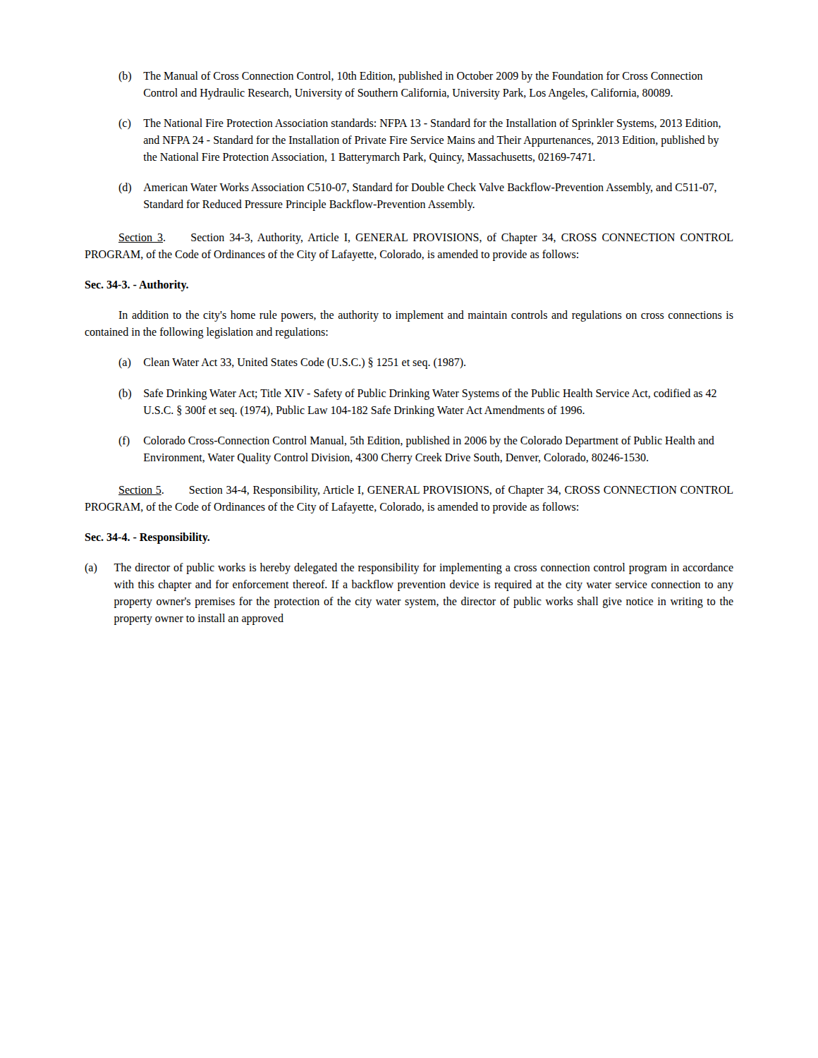(b) The Manual of Cross Connection Control, 10th Edition, published in October 2009 by the Foundation for Cross Connection Control and Hydraulic Research, University of Southern California, University Park, Los Angeles, California, 80089.
(c) The National Fire Protection Association standards: NFPA 13 - Standard for the Installation of Sprinkler Systems, 2013 Edition, and NFPA 24 - Standard for the Installation of Private Fire Service Mains and Their Appurtenances, 2013 Edition, published by the National Fire Protection Association, 1 Batterymarch Park, Quincy, Massachusetts, 02169-7471.
(d) American Water Works Association C510-07, Standard for Double Check Valve Backflow-Prevention Assembly, and C511-07, Standard for Reduced Pressure Principle Backflow-Prevention Assembly.
Section 3. Section 34-3, Authority, Article I, GENERAL PROVISIONS, of Chapter 34, CROSS CONNECTION CONTROL PROGRAM, of the Code of Ordinances of the City of Lafayette, Colorado, is amended to provide as follows:
Sec. 34-3. - Authority.
In addition to the city's home rule powers, the authority to implement and maintain controls and regulations on cross connections is contained in the following legislation and regulations:
(a) Clean Water Act 33, United States Code (U.S.C.) § 1251 et seq. (1987).
(b) Safe Drinking Water Act; Title XIV - Safety of Public Drinking Water Systems of the Public Health Service Act, codified as 42 U.S.C. § 300f et seq. (1974), Public Law 104-182 Safe Drinking Water Act Amendments of 1996.
(f) Colorado Cross-Connection Control Manual, 5th Edition, published in 2006 by the Colorado Department of Public Health and Environment, Water Quality Control Division, 4300 Cherry Creek Drive South, Denver, Colorado, 80246-1530.
Section 5. Section 34-4, Responsibility, Article I, GENERAL PROVISIONS, of Chapter 34, CROSS CONNECTION CONTROL PROGRAM, of the Code of Ordinances of the City of Lafayette, Colorado, is amended to provide as follows:
Sec. 34-4. - Responsibility.
(a) The director of public works is hereby delegated the responsibility for implementing a cross connection control program in accordance with this chapter and for enforcement thereof. If a backflow prevention device is required at the city water service connection to any property owner's premises for the protection of the city water system, the director of public works shall give notice in writing to the property owner to install an approved